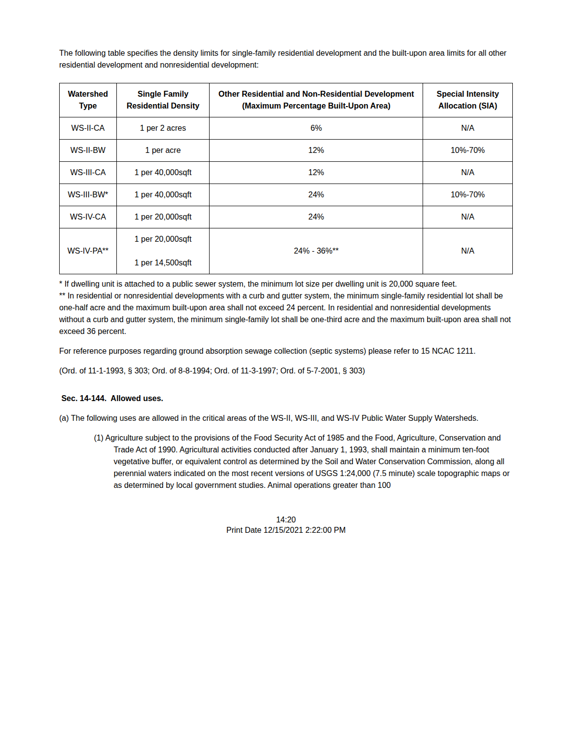The following table specifies the density limits for single-family residential development and the built-upon area limits for all other residential development and nonresidential development:
| Watershed Type | Single Family Residential Density | Other Residential and Non-Residential Development (Maximum Percentage Built-Upon Area) | Special Intensity Allocation (SIA) |
| --- | --- | --- | --- |
| WS-II-CA | 1 per 2 acres | 6% | N/A |
| WS-II-BW | 1 per acre | 12% | 10%-70% |
| WS-III-CA | 1 per 40,000sqft | 12% | N/A |
| WS-III-BW* | 1 per 40,000sqft | 24% | 10%-70% |
| WS-IV-CA | 1 per 20,000sqft | 24% | N/A |
| WS-IV-PA** | 1 per 20,000sqft 1 per 14,500sqft | 24% - 36%** | N/A |
* If dwelling unit is attached to a public sewer system, the minimum lot size per dwelling unit is 20,000 square feet.
** In residential or nonresidential developments with a curb and gutter system, the minimum single-family residential lot shall be one-half acre and the maximum built-upon area shall not exceed 24 percent. In residential and nonresidential developments without a curb and gutter system, the minimum single-family lot shall be one-third acre and the maximum built-upon area shall not exceed 36 percent.
For reference purposes regarding ground absorption sewage collection (septic systems) please refer to 15 NCAC 1211.
(Ord. of 11-1-1993, § 303; Ord. of 8-8-1994; Ord. of 11-3-1997; Ord. of 5-7-2001, § 303)
Sec. 14-144. Allowed uses.
(a) The following uses are allowed in the critical areas of the WS-II, WS-III, and WS-IV Public Water Supply Watersheds.
(1) Agriculture subject to the provisions of the Food Security Act of 1985 and the Food, Agriculture, Conservation and Trade Act of 1990. Agricultural activities conducted after January 1, 1993, shall maintain a minimum ten-foot vegetative buffer, or equivalent control as determined by the Soil and Water Conservation Commission, along all perennial waters indicated on the most recent versions of USGS 1:24,000 (7.5 minute) scale topographic maps or as determined by local government studies. Animal operations greater than 100
14:20
Print Date 12/15/2021 2:22:00 PM